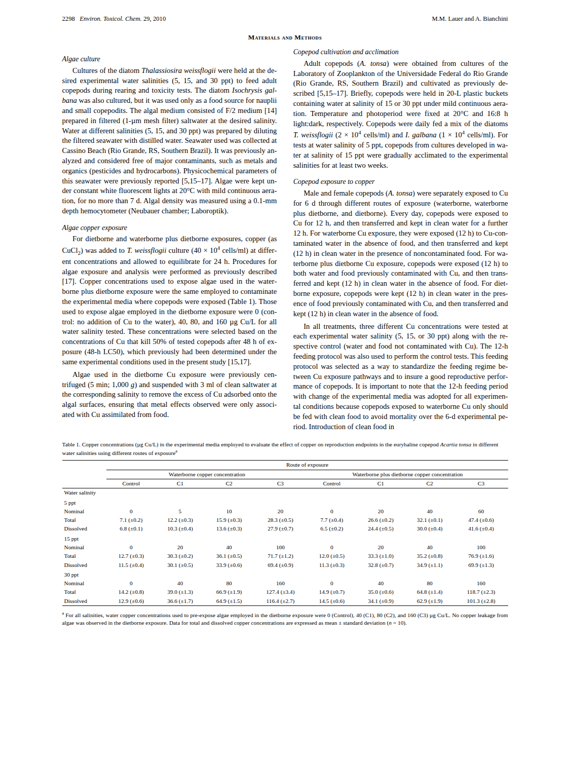2298 Environ. Toxicol. Chem. 29, 2010
M.M. Lauer and A. Bianchini
Materials and Methods
Algae culture
Cultures of the diatom Thalassiosira weissflogii were held at the desired experimental water salinities (5, 15, and 30 ppt) to feed adult copepods during rearing and toxicity tests. The diatom Isochrysis galbana was also cultured, but it was used only as a food source for nauplii and small copepodits. The algal medium consisted of F/2 medium [14] prepared in filtered (1-µm mesh filter) saltwater at the desired salinity. Water at different salinities (5, 15, and 30 ppt) was prepared by diluting the filtered seawater with distilled water. Seawater used was collected at Cassino Beach (Rio Grande, RS, Southern Brazil). It was previously analyzed and considered free of major contaminants, such as metals and organics (pesticides and hydrocarbons). Physicochemical parameters of this seawater were previously reported [5,15–17]. Algae were kept under constant white fluorescent lights at 20°C with mild continuous aeration, for no more than 7 d. Algal density was measured using a 0.1-mm depth hemocytometer (Neubauer chamber; Laboroptik).
Algae copper exposure
For dietborne and waterborne plus dietborne exposures, copper (as CuCl2) was added to T. weissflogii culture (40 × 104 cells/ml) at different concentrations and allowed to equilibrate for 24 h. Procedures for algae exposure and analysis were performed as previously described [17]. Copper concentrations used to expose algae used in the waterborne plus dietborne exposure were the same employed to contaminate the experimental media where copepods were exposed (Table 1). Those used to expose algae employed in the dietborne exposure were 0 (control: no addition of Cu to the water), 40, 80, and 160 µg Cu/L for all water salinity tested. These concentrations were selected based on the concentrations of Cu that kill 50% of tested copepods after 48 h of exposure (48-h LC50), which previously had been determined under the same experimental conditions used in the present study [15,17].
Algae used in the dietborne Cu exposure were previously centrifuged (5 min; 1,000 g) and suspended with 3 ml of clean saltwater at the corresponding salinity to remove the excess of Cu adsorbed onto the algal surfaces, ensuring that metal effects observed were only associated with Cu assimilated from food.
Copepod cultivation and acclimation
Adult copepods (A. tonsa) were obtained from cultures of the Laboratory of Zooplankton of the Universidade Federal do Rio Grande (Rio Grande, RS, Southern Brazil) and cultivated as previously described [5,15–17]. Briefly, copepods were held in 20-L plastic buckets containing water at salinity of 15 or 30 ppt under mild continuous aeration. Temperature and photoperiod were fixed at 20°C and 16:8 h light:dark, respectively. Copepods were daily fed a mix of the diatoms T. weissflogii (2 × 104 cells/ml) and I. galbana (1 × 104 cells/ml). For tests at water salinity of 5 ppt, copepods from cultures developed in water at salinity of 15 ppt were gradually acclimated to the experimental salinities for at least two weeks.
Copepod exposure to copper
Male and female copepods (A. tonsa) were separately exposed to Cu for 6 d through different routes of exposure (waterborne, waterborne plus dietborne, and dietborne). Every day, copepods were exposed to Cu for 12 h, and then transferred and kept in clean water for a further 12 h. For waterborne Cu exposure, they were exposed (12 h) to Cu-contaminated water in the absence of food, and then transferred and kept (12 h) in clean water in the presence of noncontaminated food. For waterborne plus dietborne Cu exposure, copepods were exposed (12 h) to both water and food previously contaminated with Cu, and then transferred and kept (12 h) in clean water in the absence of food. For dietborne exposure, copepods were kept (12 h) in clean water in the presence of food previously contaminated with Cu, and then transferred and kept (12 h) in clean water in the absence of food.
In all treatments, three different Cu concentrations were tested at each experimental water salinity (5, 15, or 30 ppt) along with the respective control (water and food not contaminated with Cu). The 12-h feeding protocol was also used to perform the control tests. This feeding protocol was selected as a way to standardize the feeding regime between Cu exposure pathways and to insure a good reproductive performance of copepods. It is important to note that the 12-h feeding period with change of the experimental media was adopted for all experimental conditions because copepods exposed to waterborne Cu only should be fed with clean food to avoid mortality over the 6-d experimental period. Introduction of clean food in
Table 1. Copper concentrations (µg Cu/L) in the experimental media employed to evaluate the effect of copper on reproduction endpoints in the euryhaline copepod Acartia tonsa in different water salinities using different routes of exposurea
| | Route of exposure |
| --- | --- |
| Waterborne copper concentration | Waterborne plus dietborne copper concentration |
| Control | C1 | C2 | C3 | Control | C1 | C2 | C3 |
| Water salinity |
| 5 ppt |
| Nominal | 0 | 5 | 10 | 20 | 0 | 20 | 40 | 60 |
| Total | 7.1 (±0.2) | 12.2 (±0.3) | 15.9 (±0.3) | 28.3 (±0.5) | 7.7 (±0.4) | 26.6 (±0.2) | 32.1 (±0.1) | 47.4 (±0.6) |
| Dissolved | 6.8 (±0.1) | 10.3 (±0.4) | 13.6 (±0.3) | 27.9 (±0.7) | 6.5 (±0.2) | 24.4 (±0.5) | 30.0 (±0.4) | 41.6 (±0.4) |
| 15 ppt |
| Nominal | 0 | 20 | 40 | 100 | 0 | 20 | 40 | 100 |
| Total | 12.7 (±0.3) | 30.3 (±0.2) | 36.1 (±0.5) | 71.7 (±1.2) | 12.0 (±0.5) | 33.3 (±1.0) | 35.2 (±0.8) | 76.9 (±1.6) |
| Dissolved | 11.5 (±0.4) | 30.1 (±0.5) | 33.9 (±0.6) | 69.4 (±0.9) | 11.3 (±0.3) | 32.8 (±0.7) | 34.9 (±1.1) | 69.9 (±1.3) |
| 30 ppt |
| Nominal | 0 | 40 | 80 | 160 | 0 | 40 | 80 | 160 |
| Total | 14.2 (±0.8) | 39.0 (±1.3) | 66.9 (±1.9) | 127.4 (±3.4) | 14.9 (±0.7) | 35.0 (±0.6) | 64.8 (±1.4) | 118.7 (±2.3) |
| Dissolved | 12.9 (±0.6) | 36.6 (±1.7) | 64.9 (±1.5) | 116.4 (±2.7) | 14.5 (±0.6) | 34.1 (±0.9) | 62.9 (±1.9) | 101.3 (±2.8) |
a For all salinities, water copper concentrations used to pre-expose algae employed in the dietborne exposure were 0 (Control), 40 (C1), 80 (C2), and 160 (C3) µg Cu/L. No copper leakage from algae was observed in the dietborne exposure. Data for total and dissolved copper concentrations are expressed as mean ± standard deviation (n = 10).